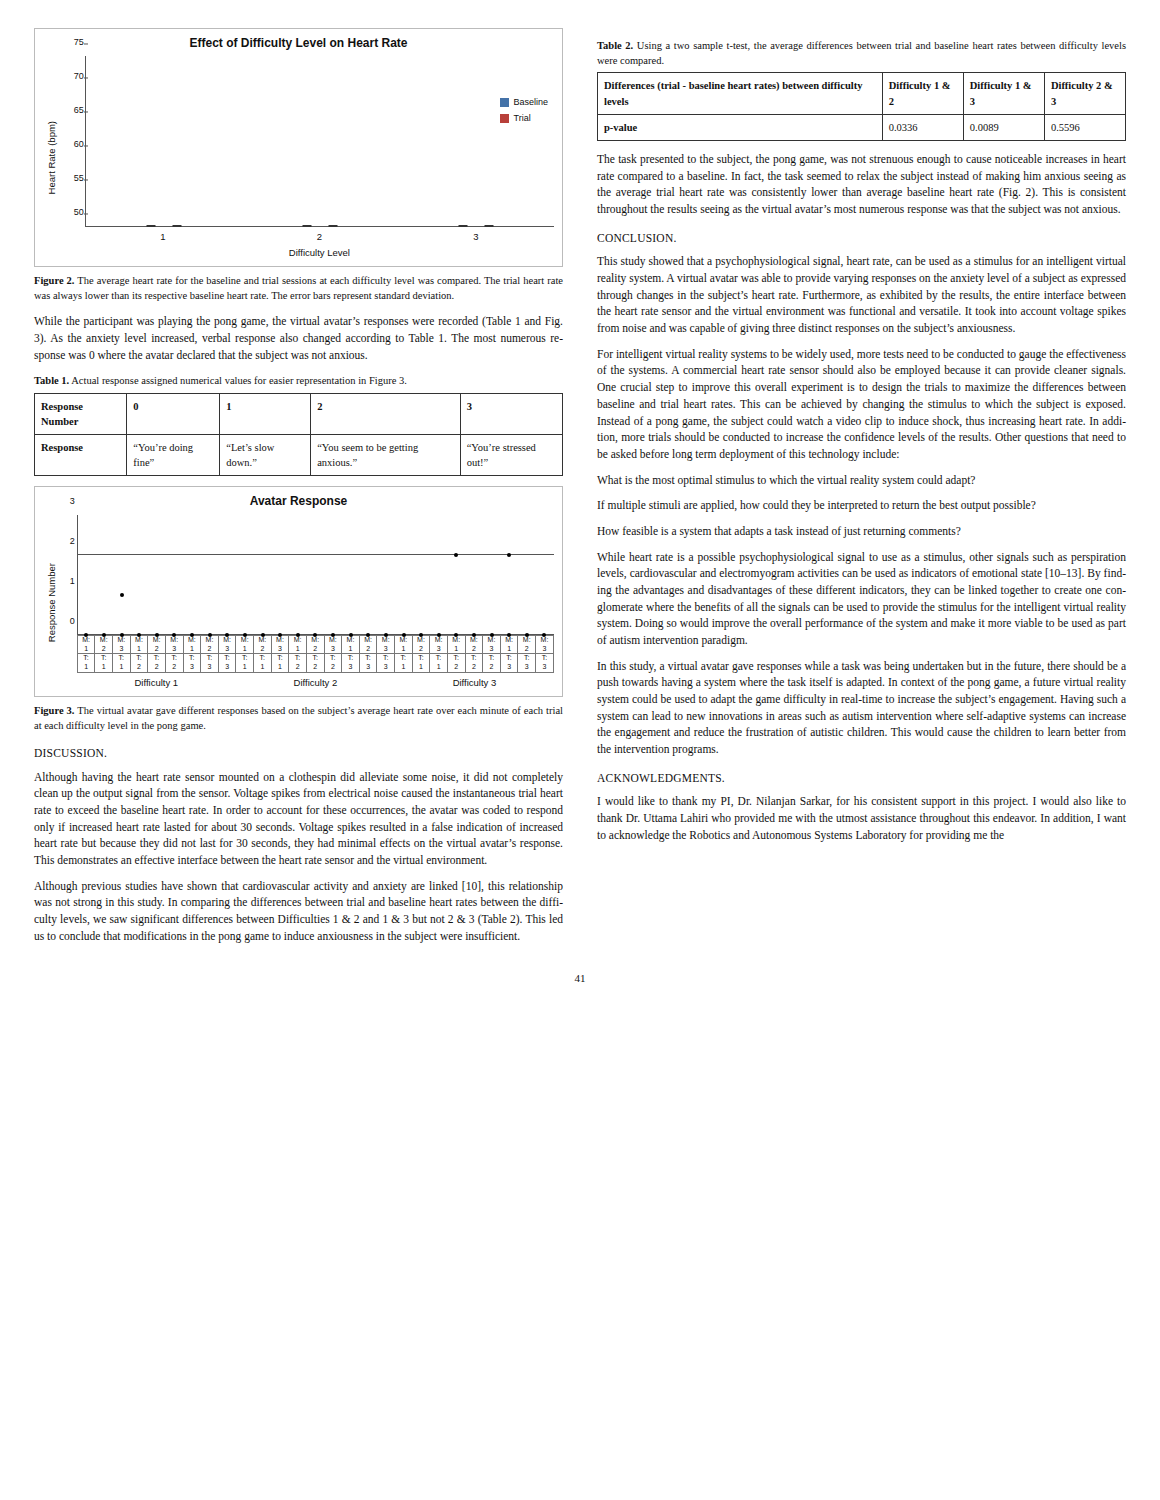Effect of Difficulty Level on Heart Rate
Heart Rate (bpm)
75
70
65
60
55
50
1
2
3
Difficulty Level
Baseline
Trial
Figure 2. The average heart rate for the baseline and trial sessions at each difficulty level was compared. The trial heart rate was always lower than its respective baseline heart rate. The error bars represent standard deviation.
While the participant was playing the pong game, the virtual avatar’s responses were recorded (Table 1 and Fig. 3). As the anxiety level increased, verbal response also changed according to Table 1. The most numerous response was 0 where the avatar declared that the subject was not anxious.
Table 1. Actual response assigned numerical values for easier representation in Figure 3.
| Response Number | 0 | 1 | 2 | 3 |
| --- | --- | --- | --- | --- |
| Response | “You’re doing fine” | “Let’s slow down.” | “You seem to be getting anxious.” | “You’re stressed out!” |
Avatar Response
Response Number
3
2
1
0
| M: 1 | M: 2 | M: 3 | M: 1 | M: 2 | M: 3 | M: 1 | M: 2 | M: 3 | M: 1 | M: 2 | M: 3 | M: 1 | M: 2 | M: 3 | M: 1 | M: 2 | M: 3 | M: 1 | M: 2 | M: 3 | M: 1 | M: 2 | M: 3 | M: 1 | M: 2 | M: 3 |
| T: 1 | T: 1 | T: 1 | T: 2 | T: 2 | T: 2 | T: 3 | T: 3 | T: 3 | T: 1 | T: 1 | T: 1 | T: 2 | T: 2 | T: 2 | T: 3 | T: 3 | T: 3 | T: 1 | T: 1 | T: 1 | T: 2 | T: 2 | T: 2 | T: 3 | T: 3 | T: 3 |
Difficulty 1
Difficulty 2
Difficulty 3
Figure 3. The virtual avatar gave different responses based on the subject’s average heart rate over each minute of each trial at each difficulty level in the pong game.
Discussion.
Although having the heart rate sensor mounted on a clothespin did alleviate some noise, it did not completely clean up the output signal from the sensor. Voltage spikes from electrical noise caused the instantaneous trial heart rate to exceed the baseline heart rate. In order to account for these occurrences, the avatar was coded to respond only if increased heart rate lasted for about 30 seconds. Voltage spikes resulted in a false indication of increased heart rate but because they did not last for 30 seconds, they had minimal effects on the virtual avatar’s response. This demonstrates an effective interface between the heart rate sensor and the virtual environment.
Although previous studies have shown that cardiovascular activity and anxiety are linked [10], this relationship was not strong in this study. In comparing the differences between trial and baseline heart rates between the difficulty levels, we saw significant differences between Difficulties 1 & 2 and 1 & 3 but not 2 & 3 (Table 2). This led us to conclude that modifications in the pong game to induce anxiousness in the subject were insufficient.
Table 2. Using a two sample t-test, the average differences between trial and baseline heart rates between difficulty levels were compared.
| Differences (trial - baseline heart rates) between difficulty levels | Difficulty 1 & 2 | Difficulty 1 & 3 | Difficulty 2 & 3 |
| --- | --- | --- | --- |
| p-value | 0.0336 | 0.0089 | 0.5596 |
The task presented to the subject, the pong game, was not strenuous enough to cause noticeable increases in heart rate compared to a baseline. In fact, the task seemed to relax the subject instead of making him anxious seeing as the average trial heart rate was consistently lower than average baseline heart rate (Fig. 2). This is consistent throughout the results seeing as the virtual avatar’s most numerous response was that the subject was not anxious.
Conclusion.
This study showed that a psychophysiological signal, heart rate, can be used as a stimulus for an intelligent virtual reality system. A virtual avatar was able to provide varying responses on the anxiety level of a subject as expressed through changes in the subject’s heart rate. Furthermore, as exhibited by the results, the entire interface between the heart rate sensor and the virtual environment was functional and versatile. It took into account voltage spikes from noise and was capable of giving three distinct responses on the subject’s anxiousness.
For intelligent virtual reality systems to be widely used, more tests need to be conducted to gauge the effectiveness of the systems. A commercial heart rate sensor should also be employed because it can provide cleaner signals. One crucial step to improve this overall experiment is to design the trials to maximize the differences between baseline and trial heart rates. This can be achieved by changing the stimulus to which the subject is exposed. Instead of a pong game, the subject could watch a video clip to induce shock, thus increasing heart rate. In addition, more trials should be conducted to increase the confidence levels of the results. Other questions that need to be asked before long term deployment of this technology include:
What is the most optimal stimulus to which the virtual reality system could adapt?
If multiple stimuli are applied, how could they be interpreted to return the best output possible?
How feasible is a system that adapts a task instead of just returning comments?
While heart rate is a possible psychophysiological signal to use as a stimulus, other signals such as perspiration levels, cardiovascular and electromyogram activities can be used as indicators of emotional state [10–13]. By finding the advantages and disadvantages of these different indicators, they can be linked together to create one conglomerate where the benefits of all the signals can be used to provide the stimulus for the intelligent virtual reality system. Doing so would improve the overall performance of the system and make it more viable to be used as part of autism intervention paradigm.
In this study, a virtual avatar gave responses while a task was being undertaken but in the future, there should be a push towards having a system where the task itself is adapted. In context of the pong game, a future virtual reality system could be used to adapt the game difficulty in real-time to increase the subject’s engagement. Having such a system can lead to new innovations in areas such as autism intervention where self-adaptive systems can increase the engagement and reduce the frustration of autistic children. This would cause the children to learn better from the intervention programs.
Acknowledgments.
I would like to thank my PI, Dr. Nilanjan Sarkar, for his consistent support in this project. I would also like to thank Dr. Uttama Lahiri who provided me with the utmost assistance throughout this endeavor. In addition, I want to acknowledge the Robotics and Autonomous Systems Laboratory for providing me the
41